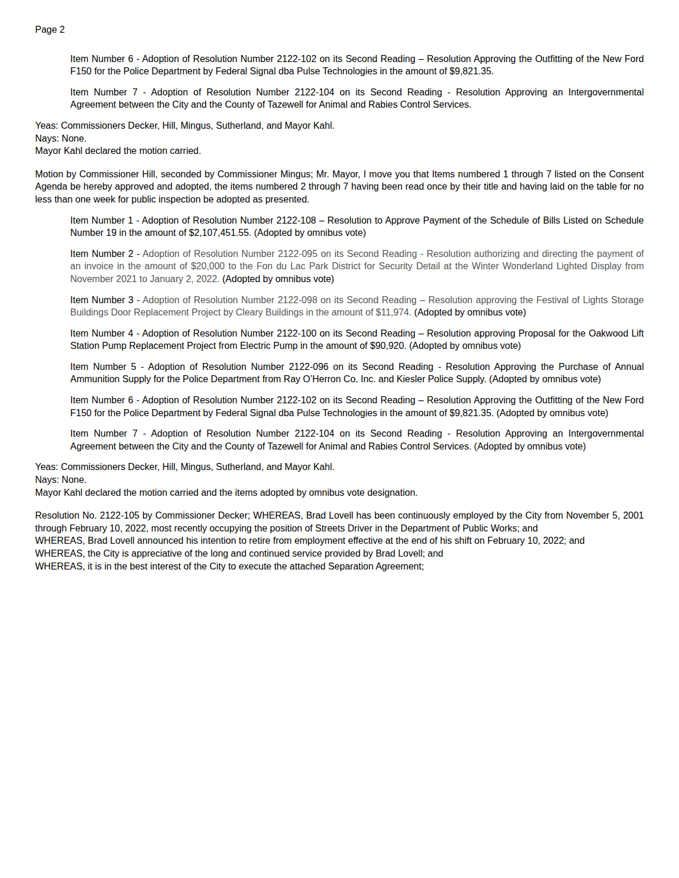Page 2
Item Number 6 - Adoption of Resolution Number 2122-102 on its Second Reading – Resolution Approving the Outfitting of the New Ford F150 for the Police Department by Federal Signal dba Pulse Technologies in the amount of $9,821.35.
Item Number 7 - Adoption of Resolution Number 2122-104 on its Second Reading - Resolution Approving an Intergovernmental Agreement between the City and the County of Tazewell for Animal and Rabies Control Services.
Yeas: Commissioners Decker, Hill, Mingus, Sutherland, and Mayor Kahl.
Nays: None.
Mayor Kahl declared the motion carried.
Motion by Commissioner Hill, seconded by Commissioner Mingus; Mr. Mayor, I move you that Items numbered 1 through 7 listed on the Consent Agenda be hereby approved and adopted, the items numbered 2 through 7 having been read once by their title and having laid on the table for no less than one week for public inspection be adopted as presented.
Item Number 1 - Adoption of Resolution Number 2122-108 – Resolution to Approve Payment of the Schedule of Bills Listed on Schedule Number 19 in the amount of $2,107,451.55. (Adopted by omnibus vote)
Item Number 2 - Adoption of Resolution Number 2122-095 on its Second Reading - Resolution authorizing and directing the payment of an invoice in the amount of $20,000 to the Fon du Lac Park District for Security Detail at the Winter Wonderland Lighted Display from November 2021 to January 2, 2022. (Adopted by omnibus vote)
Item Number 3 - Adoption of Resolution Number 2122-098 on its Second Reading – Resolution approving the Festival of Lights Storage Buildings Door Replacement Project by Cleary Buildings in the amount of $11,974. (Adopted by omnibus vote)
Item Number 4 - Adoption of Resolution Number 2122-100 on its Second Reading – Resolution approving Proposal for the Oakwood Lift Station Pump Replacement Project from Electric Pump in the amount of $90,920. (Adopted by omnibus vote)
Item Number 5 - Adoption of Resolution Number 2122-096 on its Second Reading - Resolution Approving the Purchase of Annual Ammunition Supply for the Police Department from Ray O’Herron Co. Inc. and Kiesler Police Supply. (Adopted by omnibus vote)
Item Number 6 - Adoption of Resolution Number 2122-102 on its Second Reading – Resolution Approving the Outfitting of the New Ford F150 for the Police Department by Federal Signal dba Pulse Technologies in the amount of $9,821.35. (Adopted by omnibus vote)
Item Number 7 - Adoption of Resolution Number 2122-104 on its Second Reading - Resolution Approving an Intergovernmental Agreement between the City and the County of Tazewell for Animal and Rabies Control Services. (Adopted by omnibus vote)
Yeas: Commissioners Decker, Hill, Mingus, Sutherland, and Mayor Kahl.
Nays: None.
Mayor Kahl declared the motion carried and the items adopted by omnibus vote designation.
Resolution No. 2122-105 by Commissioner Decker; WHEREAS, Brad Lovell has been continuously employed by the City from November 5, 2001 through February 10, 2022, most recently occupying the position of Streets Driver in the Department of Public Works; and
WHEREAS, Brad Lovell announced his intention to retire from employment effective at the end of his shift on February 10, 2022; and
WHEREAS, the City is appreciative of the long and continued service provided by Brad Lovell; and
WHEREAS, it is in the best interest of the City to execute the attached Separation Agreement;